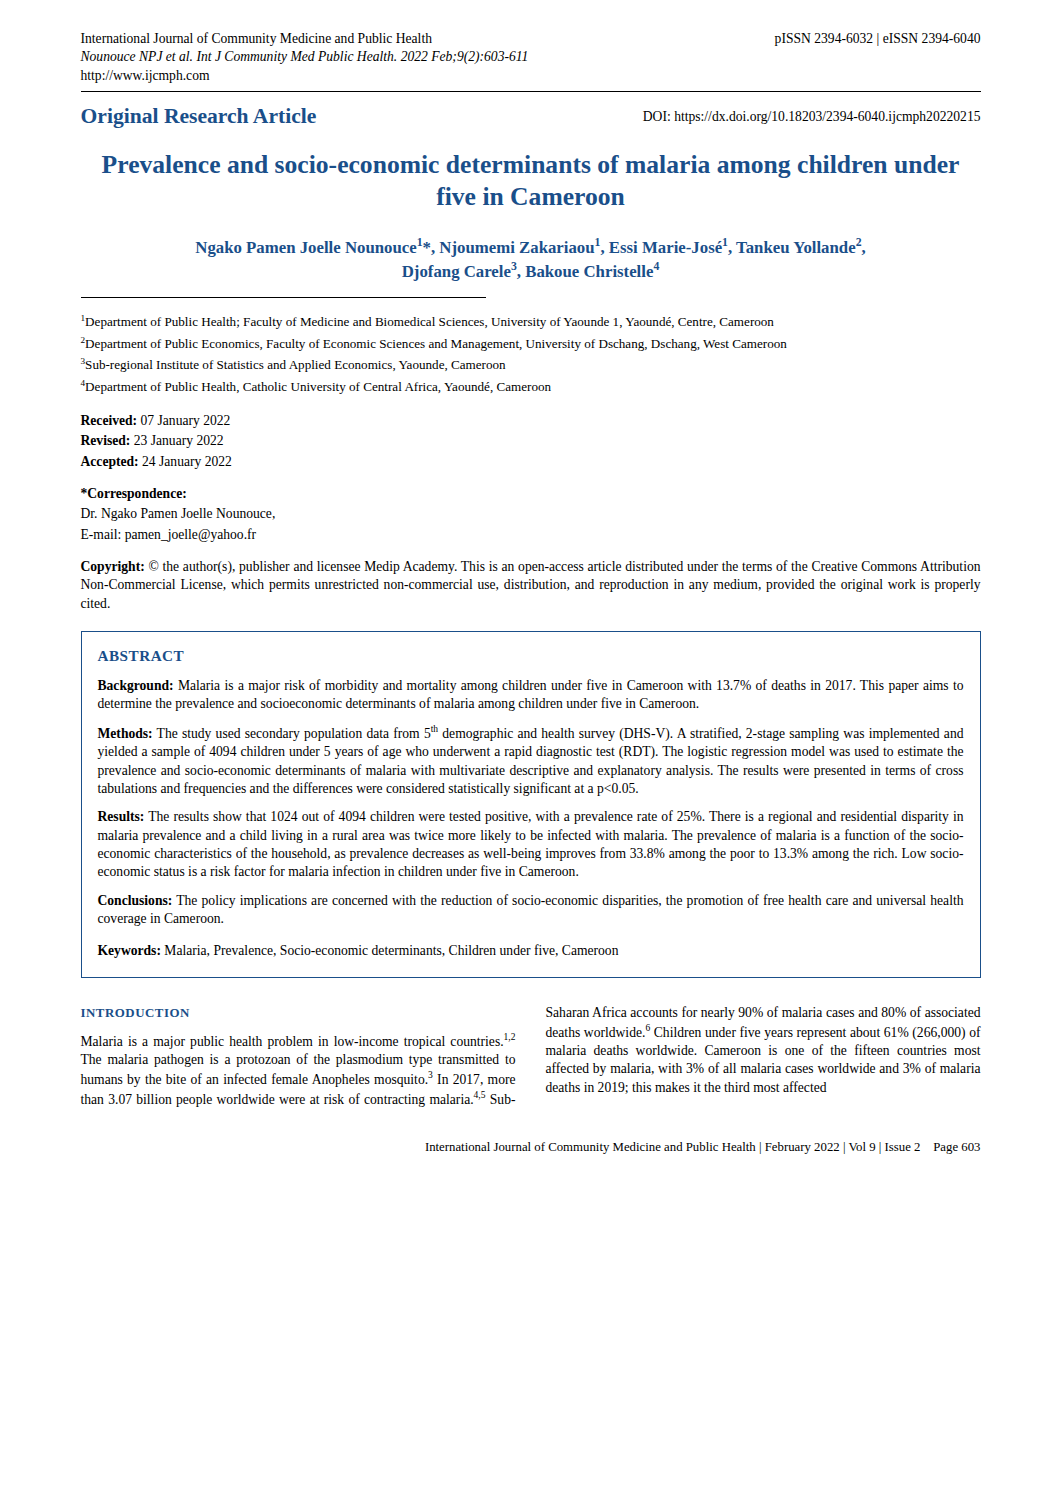pISSN 2394-6032 | eISSN 2394-6040
International Journal of Community Medicine and Public Health
Nounouce NPJ et al. Int J Community Med Public Health. 2022 Feb;9(2):603-611
http://www.ijcmph.com
Original Research Article
DOI: https://dx.doi.org/10.18203/2394-6040.ijcmph20220215
Prevalence and socio-economic determinants of malaria among children under five in Cameroon
Ngako Pamen Joelle Nounouce1*, Njoumemi Zakariaou1, Essi Marie-José1, Tankeu Yollande2,
Djofang Carele3, Bakoue Christelle4
1Department of Public Health; Faculty of Medicine and Biomedical Sciences, University of Yaounde 1, Yaoundé, Centre, Cameroon
2Department of Public Economics, Faculty of Economic Sciences and Management, University of Dschang, Dschang, West Cameroon
3Sub-regional Institute of Statistics and Applied Economics, Yaounde, Cameroon
4Department of Public Health, Catholic University of Central Africa, Yaoundé, Cameroon
Received: 07 January 2022
Revised: 23 January 2022
Accepted: 24 January 2022
*Correspondence:
Dr. Ngako Pamen Joelle Nounouce,
E-mail: pamen_joelle@yahoo.fr
Copyright: © the author(s), publisher and licensee Medip Academy. This is an open-access article distributed under the terms of the Creative Commons Attribution Non-Commercial License, which permits unrestricted non-commercial use, distribution, and reproduction in any medium, provided the original work is properly cited.
ABSTRACT
Background: Malaria is a major risk of morbidity and mortality among children under five in Cameroon with 13.7% of deaths in 2017. This paper aims to determine the prevalence and socioeconomic determinants of malaria among children under five in Cameroon.
Methods: The study used secondary population data from 5th demographic and health survey (DHS-V). A stratified, 2-stage sampling was implemented and yielded a sample of 4094 children under 5 years of age who underwent a rapid diagnostic test (RDT). The logistic regression model was used to estimate the prevalence and socio-economic determinants of malaria with multivariate descriptive and explanatory analysis. The results were presented in terms of cross tabulations and frequencies and the differences were considered statistically significant at a p<0.05.
Results: The results show that 1024 out of 4094 children were tested positive, with a prevalence rate of 25%. There is a regional and residential disparity in malaria prevalence and a child living in a rural area was twice more likely to be infected with malaria. The prevalence of malaria is a function of the socio-economic characteristics of the household, as prevalence decreases as well-being improves from 33.8% among the poor to 13.3% among the rich. Low socio-economic status is a risk factor for malaria infection in children under five in Cameroon.
Conclusions: The policy implications are concerned with the reduction of socio-economic disparities, the promotion of free health care and universal health coverage in Cameroon.
Keywords: Malaria, Prevalence, Socio-economic determinants, Children under five, Cameroon
INTRODUCTION
Malaria is a major public health problem in low-income tropical countries.1,2 The malaria pathogen is a protozoan of the plasmodium type transmitted to humans by the bite of an infected female Anopheles mosquito.3 In 2017, more than 3.07 billion people worldwide were at risk of contracting malaria.4,5 Sub-Saharan Africa accounts for nearly 90% of malaria cases and 80% of associated deaths worldwide.6 Children under five years represent about 61% (266,000) of malaria deaths worldwide. Cameroon is one of the fifteen countries most affected by malaria, with 3% of all malaria cases worldwide and 3% of malaria deaths in 2019; this makes it the third most affected
International Journal of Community Medicine and Public Health | February 2022 | Vol 9 | Issue 2 Page 603